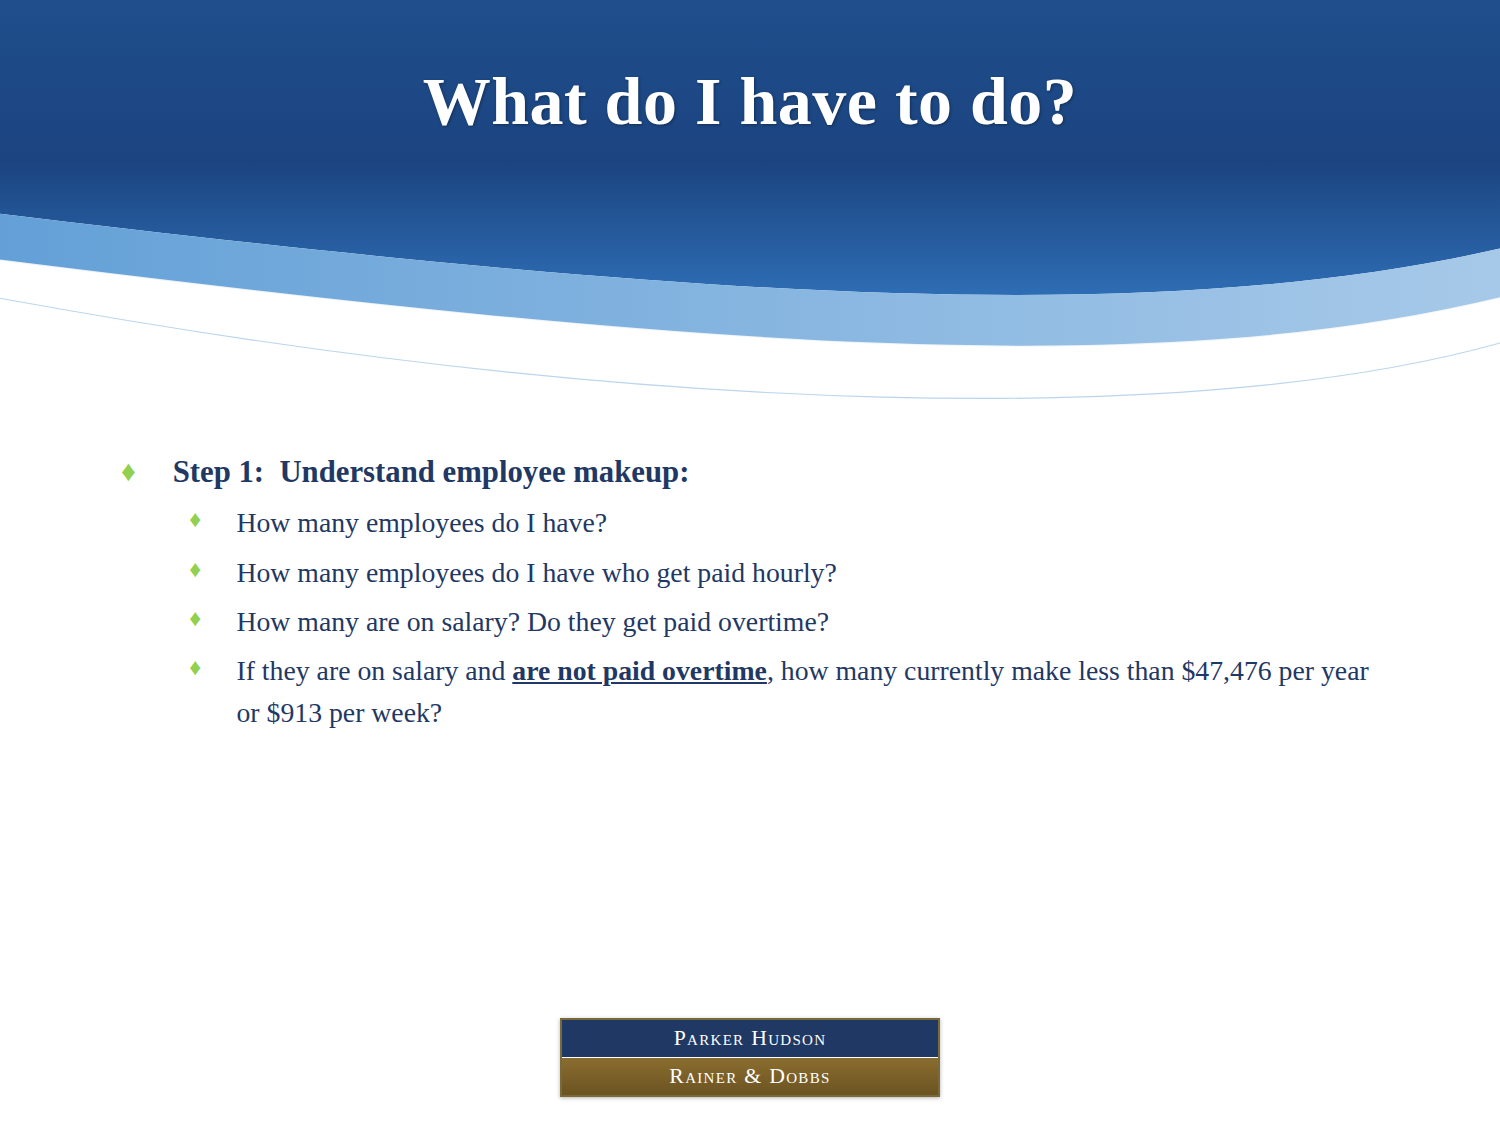What do I have to do?
Step 1: Understand employee makeup:
How many employees do I have?
How many employees do I have who get paid hourly?
How many are on salary? Do they get paid overtime?
If they are on salary and are not paid overtime, how many currently make less than $47,476 per year or $913 per week?
Parker Hudson
Rainer & Dobbs